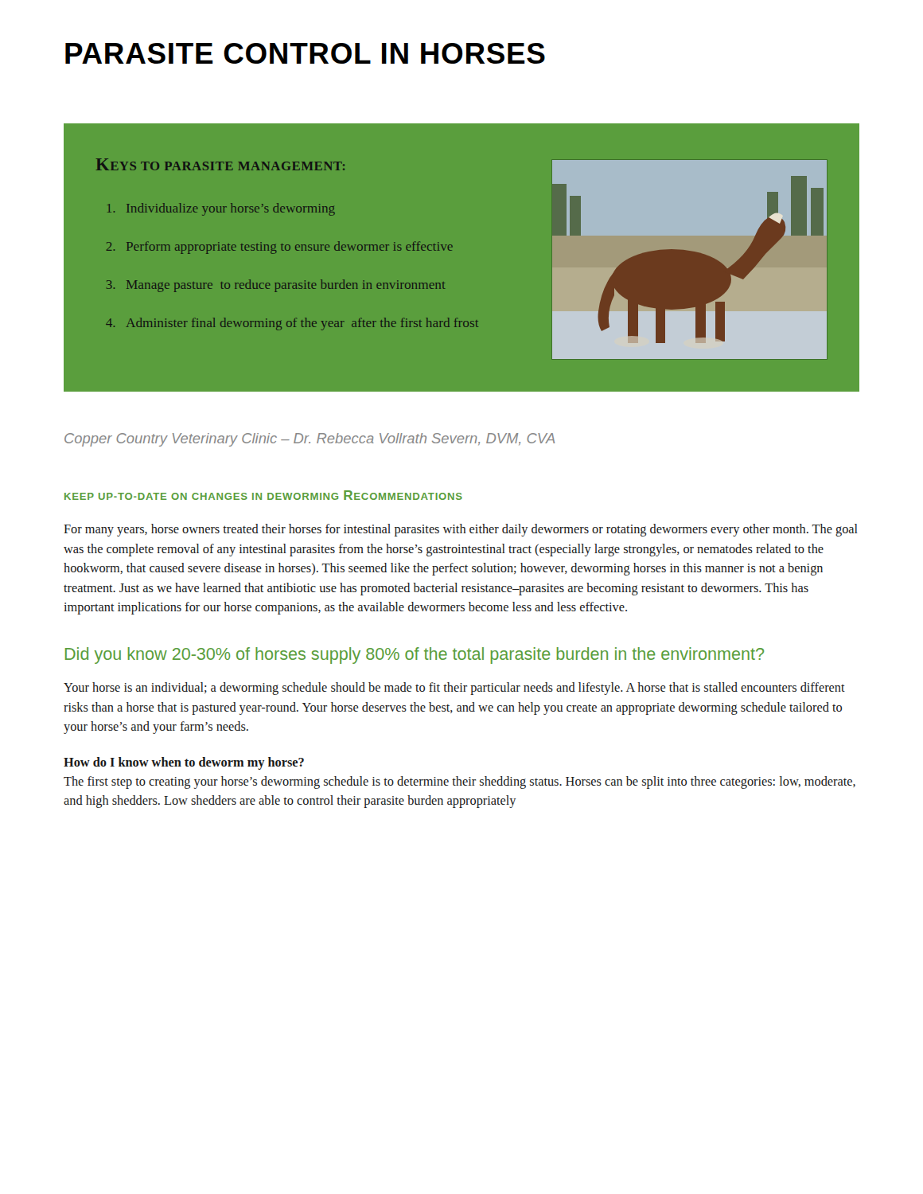PARASITE CONTROL IN HORSES
KEYS TO PARASITE MANAGEMENT:
Individualize your horse’s deworming
Perform appropriate testing to ensure dewormer is effective
Manage pasture to reduce parasite burden in environment
Administer final deworming of the year after the first hard frost
Copper Country Veterinary Clinic – Dr. Rebecca Vollrath Severn, DVM, CVA
KEEP UP-TO-DATE ON CHANGES IN DEWORMING RECOMMENDATIONS
For many years, horse owners treated their horses for intestinal parasites with either daily dewormers or rotating dewormers every other month. The goal was the complete removal of any intestinal parasites from the horse’s gastrointestinal tract (especially large strongyles, or nematodes related to the hookworm, that caused severe disease in horses). This seemed like the perfect solution; however, deworming horses in this manner is not a benign treatment. Just as we have learned that antibiotic use has promoted bacterial resistance–parasites are becoming resistant to dewormers. This has important implications for our horse companions, as the available dewormers become less and less effective.
Did you know 20-30% of horses supply 80% of the total parasite burden in the environment?
Your horse is an individual; a deworming schedule should be made to fit their particular needs and lifestyle. A horse that is stalled encounters different risks than a horse that is pastured year-round. Your horse deserves the best, and we can help you create an appropriate deworming schedule tailored to your horse’s and your farm’s needs.
How do I know when to deworm my horse?
The first step to creating your horse’s deworming schedule is to determine their shedding status. Horses can be split into three categories: low, moderate, and high shedders. Low shedders are able to control their parasite burden appropriately